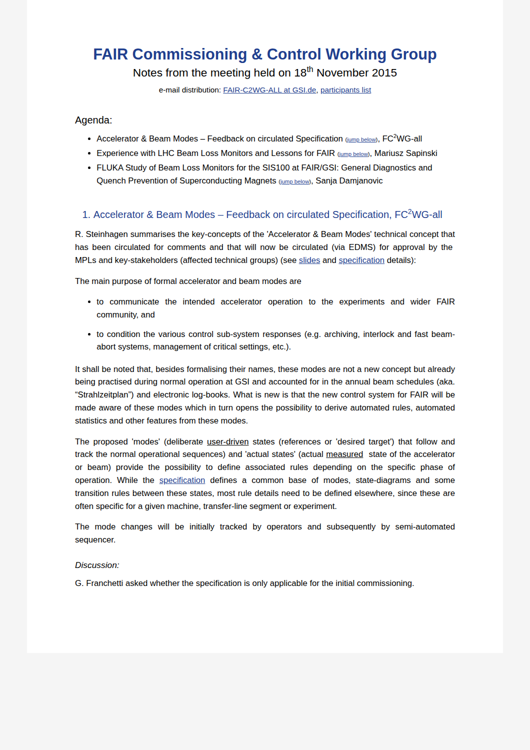FAIR Commissioning & Control Working Group
Notes from the meeting held on 18th November 2015
e-mail distribution: FAIR-C2WG-ALL at GSI.de, participants list
Agenda:
Accelerator & Beam Modes – Feedback on circulated Specification (jump below), FC2WG-all
Experience with LHC Beam Loss Monitors and Lessons for FAIR (jump below), Mariusz Sapinski
FLUKA Study of Beam Loss Monitors for the SIS100 at FAIR/GSI: General Diagnostics and Quench Prevention of Superconducting Magnets (jump below), Sanja Damjanovic
Accelerator & Beam Modes – Feedback on circulated Specification, FC2WG-all
R. Steinhagen summarises the key-concepts of the 'Accelerator & Beam Modes' technical concept that has been circulated for comments and that will now be circulated (via EDMS) for approval by the MPLs and key-stakeholders (affected technical groups) (see slides and specification details):
The main purpose of formal accelerator and beam modes are
to communicate the intended accelerator operation to the experiments and wider FAIR community, and
to condition the various control sub-system responses (e.g. archiving, interlock and fast beam-abort systems, management of critical settings, etc.).
It shall be noted that, besides formalising their names, these modes are not a new concept but already being practised during normal operation at GSI and accounted for in the annual beam schedules (aka. “Strahlzeitplan”) and electronic log-books. What is new is that the new control system for FAIR will be made aware of these modes which in turn opens the possibility to derive automated rules, automated statistics and other features from these modes.
The proposed 'modes' (deliberate user-driven states (references or 'desired target') that follow and track the normal operational sequences) and 'actual states' (actual measured state of the accelerator or beam) provide the possibility to define associated rules depending on the specific phase of operation. While the specification defines a common base of modes, state-diagrams and some transition rules between these states, most rule details need to be defined elsewhere, since these are often specific for a given machine, transfer-line segment or experiment.
The mode changes will be initially tracked by operators and subsequently by semi-automated sequencer.
Discussion:
G. Franchetti asked whether the specification is only applicable for the initial commissioning.